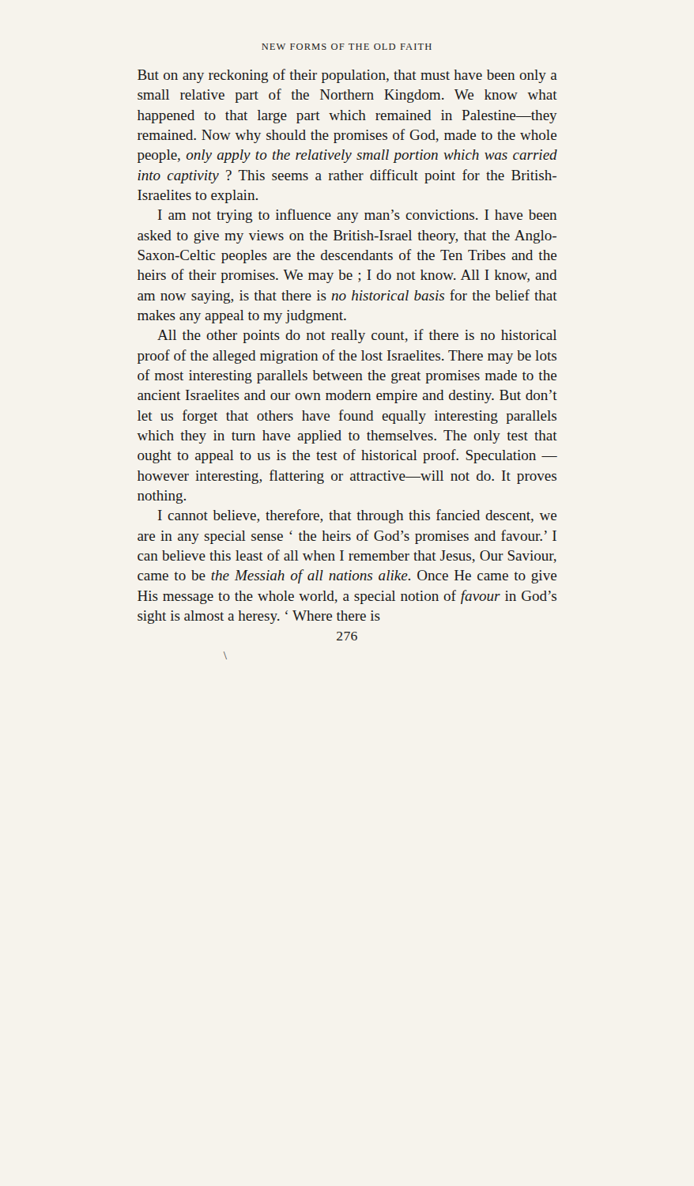New Forms of the Old Faith
But on any reckoning of their population, that must have been only a small relative part of the Northern Kingdom. We know what happened to that large part which remained in Palestine—they remained. Now why should the promises of God, made to the whole people, only apply to the relatively small portion which was carried into captivity ? This seems a rather difficult point for the British-Israelites to explain.
I am not trying to influence any man’s convictions. I have been asked to give my views on the British-Israel theory, that the Anglo-Saxon-Celtic peoples are the descendants of the Ten Tribes and the heirs of their promises. We may be ; I do not know. All I know, and am now saying, is that there is no historical basis for the belief that makes any appeal to my judgment.
All the other points do not really count, if there is no historical proof of the alleged migration of the lost Israelites. There may be lots of most interesting parallels between the great promises made to the ancient Israelites and our own modern empire and destiny. But don’t let us forget that others have found equally interesting parallels which they in turn have applied to themselves. The only test that ought to appeal to us is the test of historical proof. Speculation —however interesting, flattering or attractive—will not do. It proves nothing.
I cannot believe, therefore, that through this fancied descent, we are in any special sense ‘ the heirs of God’s promises and favour.’ I can believe this least of all when I remember that Jesus, Our Saviour, came to be the Messiah of all nations alike. Once He came to give His message to the whole world, a special notion of favour in God’s sight is almost a heresy. ‘ Where there is
276
\